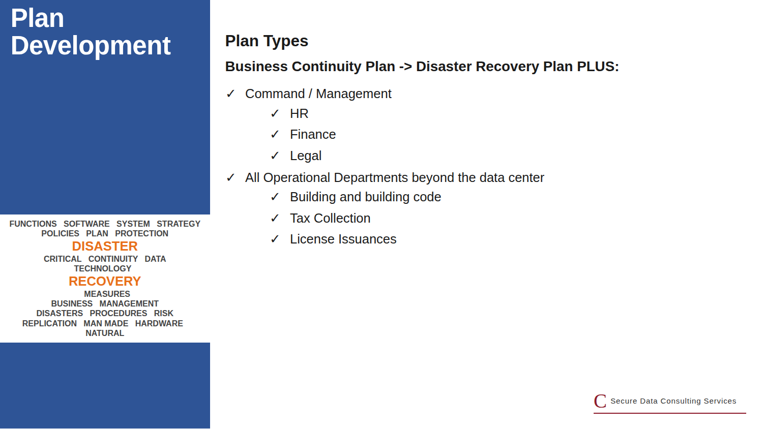Plan
Development
FUNCTIONS SOFTWARE SYSTEM STRATEGY
POLICIES PLAN PROTECTION
DISASTER CRITICAL CONTINUITY DATA
TECHNOLOGY RECOVERY MEASURES
BUSINESS MANAGEMENT
DISASTERS PROCEDURES RISK
REPLICATION MAN MADE HARDWARE NATURAL
Plan Types
Business Continuity Plan -> Disaster Recovery Plan PLUS:
Command / Management
HR
Finance
Legal
All Operational Departments beyond the data center
Building and building code
Tax Collection
License Issuances
C Secure Data Consulting Services